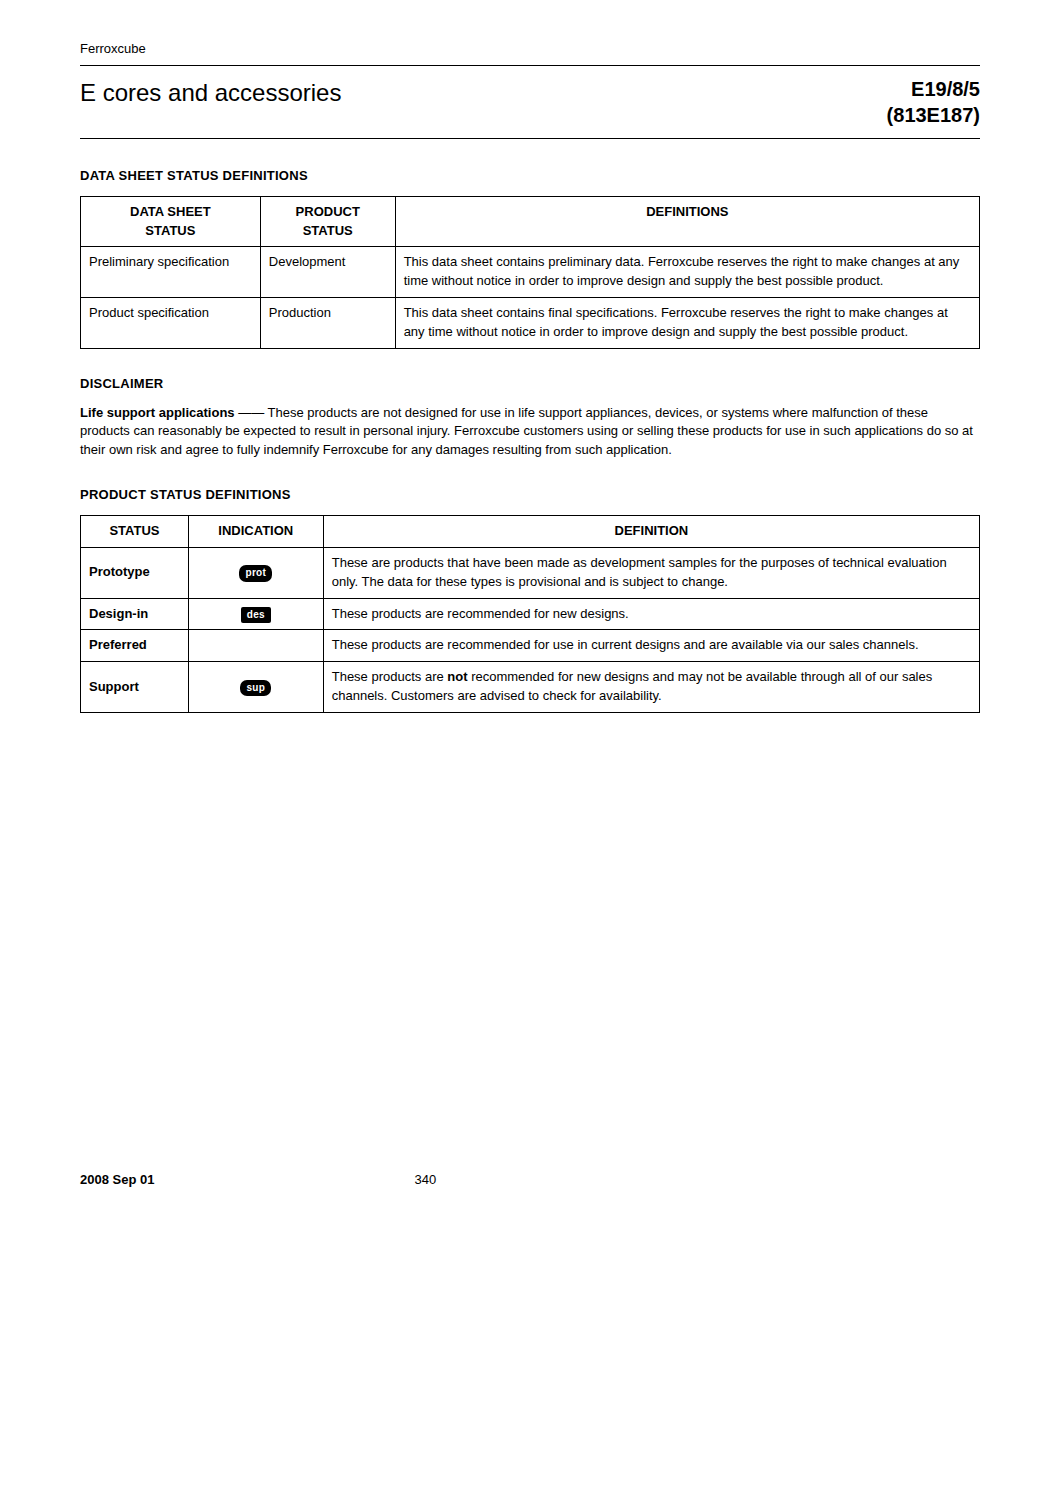Ferroxcube
E cores and accessories
E19/8/5
(813E187)
DATA SHEET STATUS DEFINITIONS
| DATA SHEET STATUS | PRODUCT STATUS | DEFINITIONS |
| --- | --- | --- |
| Preliminary specification | Development | This data sheet contains preliminary data. Ferroxcube reserves the right to make changes at any time without notice in order to improve design and supply the best possible product. |
| Product specification | Production | This data sheet contains final specifications. Ferroxcube reserves the right to make changes at any time without notice in order to improve design and supply the best possible product. |
DISCLAIMER
Life support applications —— These products are not designed for use in life support appliances, devices, or systems where malfunction of these products can reasonably be expected to result in personal injury. Ferroxcube customers using or selling these products for use in such applications do so at their own risk and agree to fully indemnify Ferroxcube for any damages resulting from such application.
PRODUCT STATUS DEFINITIONS
| STATUS | INDICATION | DEFINITION |
| --- | --- | --- |
| Prototype | prot | These are products that have been made as development samples for the purposes of technical evaluation only. The data for these types is provisional and is subject to change. |
| Design-in | des | These products are recommended for new designs. |
| Preferred | | These products are recommended for use in current designs and are available via our sales channels. |
| Support | sup | These products are not recommended for new designs and may not be available through all of our sales channels. Customers are advised to check for availability. |
2008 Sep 01 340